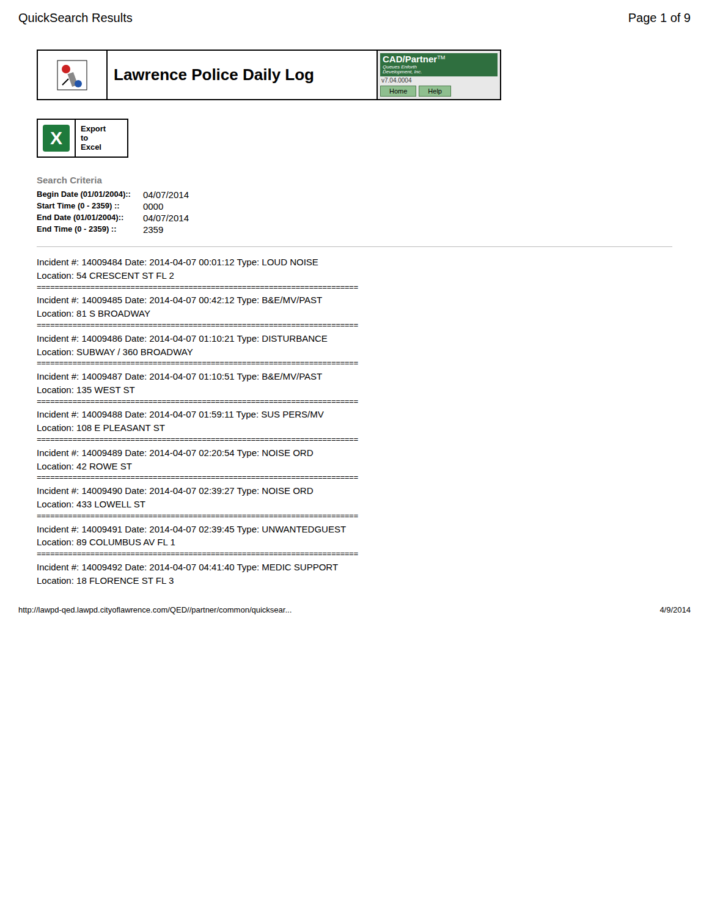QuickSearch Results
Page 1 of 9
Lawrence Police Daily Log
CAD/PartnerTM
Queues Enforth
Development, Inc.
v7.04.0004
Home Help
X
Export
to
Excel
Search Criteria
| Begin Date (01/01/2004):: | 04/07/2014 |
| Start Time (0 - 2359) :: | 0000 |
| End Date (01/01/2004):: | 04/07/2014 |
| End Time (0 - 2359) :: | 2359 |
Incident #: 14009484 Date: 2014-04-07 00:01:12 Type: LOUD NOISE
Location: 54 CRESCENT ST FL 2
========================================================================
Incident #: 14009485 Date: 2014-04-07 00:42:12 Type: B&E/MV/PAST
Location: 81 S BROADWAY
========================================================================
Incident #: 14009486 Date: 2014-04-07 01:10:21 Type: DISTURBANCE
Location: SUBWAY / 360 BROADWAY
========================================================================
Incident #: 14009487 Date: 2014-04-07 01:10:51 Type: B&E/MV/PAST
Location: 135 WEST ST
========================================================================
Incident #: 14009488 Date: 2014-04-07 01:59:11 Type: SUS PERS/MV
Location: 108 E PLEASANT ST
========================================================================
Incident #: 14009489 Date: 2014-04-07 02:20:54 Type: NOISE ORD
Location: 42 ROWE ST
========================================================================
Incident #: 14009490 Date: 2014-04-07 02:39:27 Type: NOISE ORD
Location: 433 LOWELL ST
========================================================================
Incident #: 14009491 Date: 2014-04-07 02:39:45 Type: UNWANTEDGUEST
Location: 89 COLUMBUS AV FL 1
========================================================================
Incident #: 14009492 Date: 2014-04-07 04:41:40 Type: MEDIC SUPPORT
Location: 18 FLORENCE ST FL 3
http://lawpd-qed.lawpd.cityoflawrence.com/QED//partner/common/quicksear...
4/9/2014